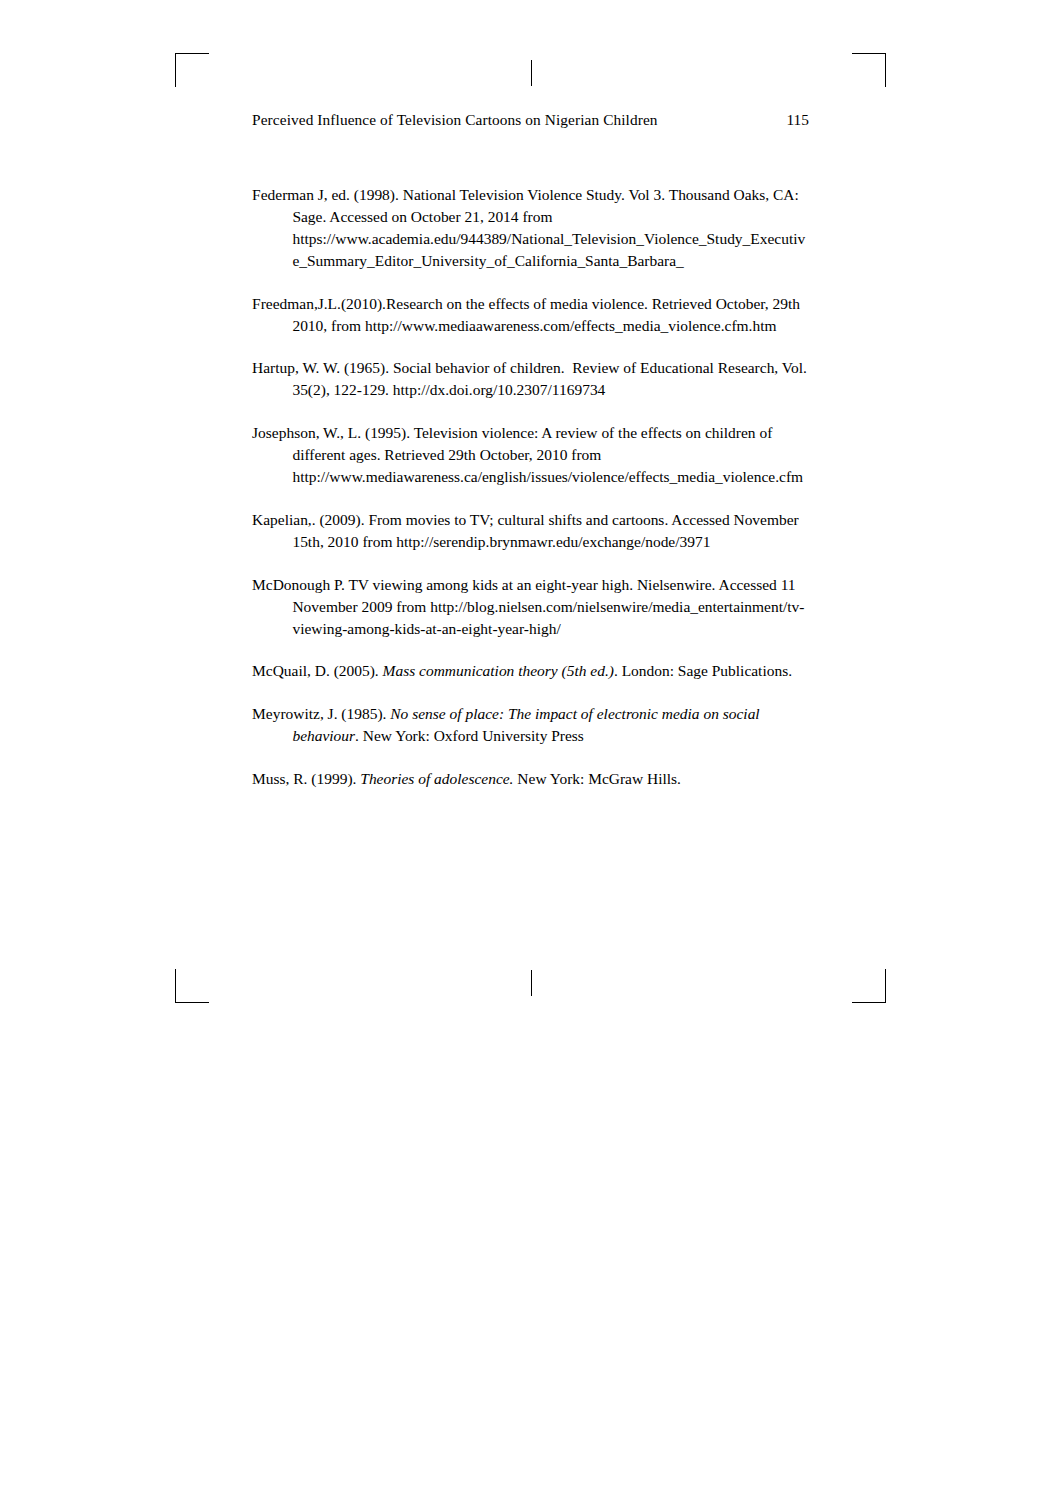Perceived Influence of Television Cartoons on Nigerian Children 115
Federman J, ed. (1998). National Television Violence Study. Vol 3. Thousand Oaks, CA: Sage. Accessed on October 21, 2014 from https://www.academia.edu/944389/National_Television_Violence_Study_Executive_Summary_Editor_University_of_California_Santa_Barbara_
Freedman,J.L.(2010).Research on the effects of media violence. Retrieved October, 29th 2010, from http://www.mediaawareness.com/effects_media_violence.cfm.htm
Hartup, W. W. (1965). Social behavior of children. Review of Educational Research, Vol. 35(2), 122-129. http://dx.doi.org/10.2307/1169734
Josephson, W., L. (1995). Television violence: A review of the effects on children of different ages. Retrieved 29th October, 2010 from http://www.mediawareness.ca/english/issues/violence/effects_media_violence.cfm
Kapelian,. (2009). From movies to TV; cultural shifts and cartoons. Accessed November 15th, 2010 from http://serendip.brynmawr.edu/exchange/node/3971
McDonough P. TV viewing among kids at an eight-year high. Nielsenwire. Accessed 11 November 2009 from http://blog.nielsen.com/nielsenwire/media_entertainment/tv-viewing-among-kids-at-an-eight-year-high/
McQuail, D. (2005). Mass communication theory (5th ed.). London: Sage Publications.
Meyrowitz, J. (1985). No sense of place: The impact of electronic media on social behaviour. New York: Oxford University Press
Muss, R. (1999). Theories of adolescence. New York: McGraw Hills.